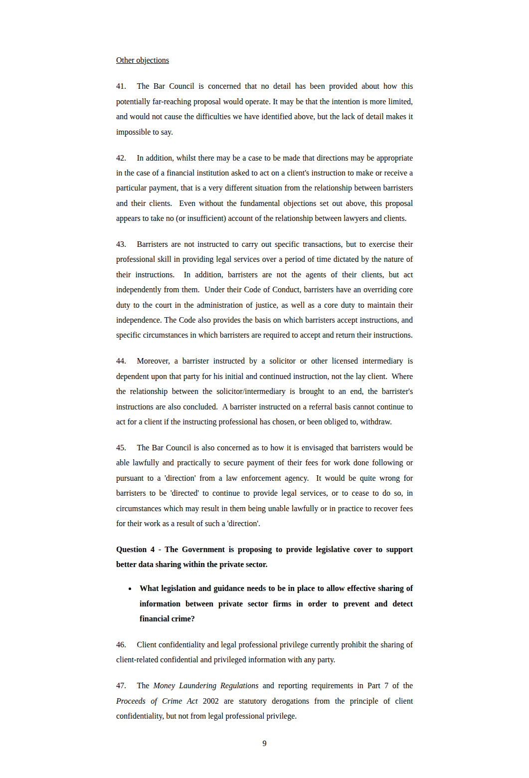Other objections
41. The Bar Council is concerned that no detail has been provided about how this potentially far-reaching proposal would operate. It may be that the intention is more limited, and would not cause the difficulties we have identified above, but the lack of detail makes it impossible to say.
42. In addition, whilst there may be a case to be made that directions may be appropriate in the case of a financial institution asked to act on a client's instruction to make or receive a particular payment, that is a very different situation from the relationship between barristers and their clients. Even without the fundamental objections set out above, this proposal appears to take no (or insufficient) account of the relationship between lawyers and clients.
43. Barristers are not instructed to carry out specific transactions, but to exercise their professional skill in providing legal services over a period of time dictated by the nature of their instructions. In addition, barristers are not the agents of their clients, but act independently from them. Under their Code of Conduct, barristers have an overriding core duty to the court in the administration of justice, as well as a core duty to maintain their independence. The Code also provides the basis on which barristers accept instructions, and specific circumstances in which barristers are required to accept and return their instructions.
44. Moreover, a barrister instructed by a solicitor or other licensed intermediary is dependent upon that party for his initial and continued instruction, not the lay client. Where the relationship between the solicitor/intermediary is brought to an end, the barrister's instructions are also concluded. A barrister instructed on a referral basis cannot continue to act for a client if the instructing professional has chosen, or been obliged to, withdraw.
45. The Bar Council is also concerned as to how it is envisaged that barristers would be able lawfully and practically to secure payment of their fees for work done following or pursuant to a 'direction' from a law enforcement agency. It would be quite wrong for barristers to be 'directed' to continue to provide legal services, or to cease to do so, in circumstances which may result in them being unable lawfully or in practice to recover fees for their work as a result of such a 'direction'.
Question 4 - The Government is proposing to provide legislative cover to support better data sharing within the private sector.
What legislation and guidance needs to be in place to allow effective sharing of information between private sector firms in order to prevent and detect financial crime?
46. Client confidentiality and legal professional privilege currently prohibit the sharing of client-related confidential and privileged information with any party.
47. The Money Laundering Regulations and reporting requirements in Part 7 of the Proceeds of Crime Act 2002 are statutory derogations from the principle of client confidentiality, but not from legal professional privilege.
9